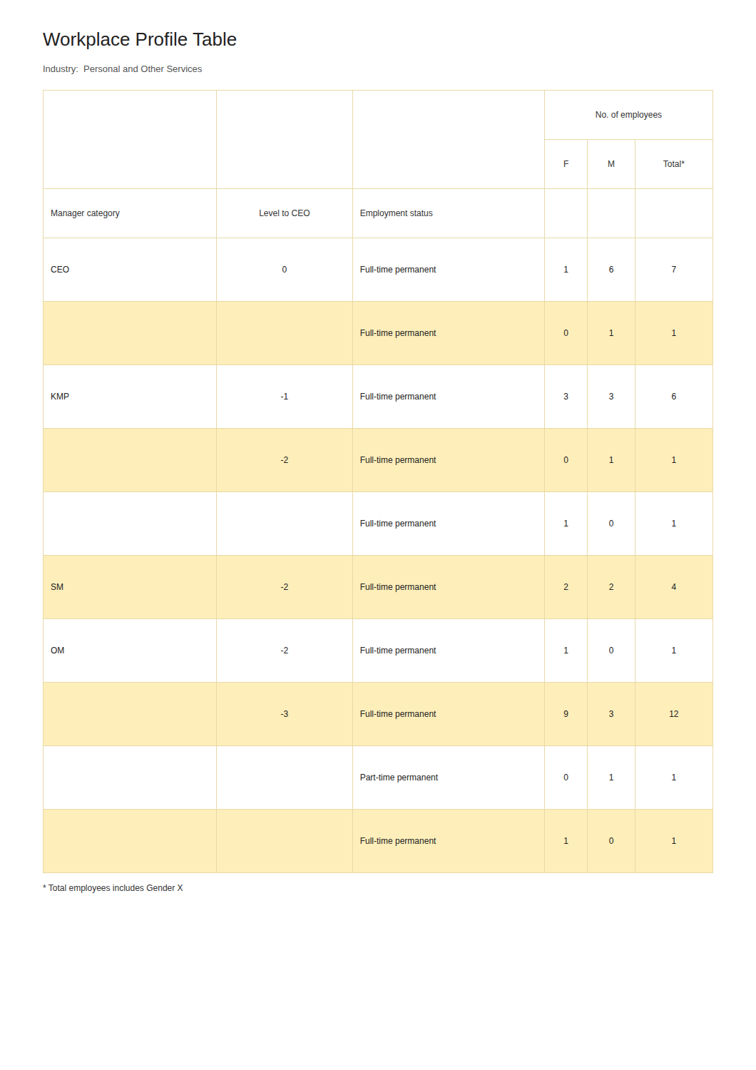Workplace Profile Table
Industry: Personal and Other Services
| | | | No. of employees |
| --- | --- | --- | --- |
| F | M | Total* |
| Manager category | Level to CEO | Employment status | | | |
| CEO | 0 | Full-time permanent | 1 | 6 | 7 |
| | | Full-time permanent | 0 | 1 | 1 |
| KMP | -1 | Full-time permanent | 3 | 3 | 6 |
| | -2 | Full-time permanent | 0 | 1 | 1 |
| | | Full-time permanent | 1 | 0 | 1 |
| SM | -2 | Full-time permanent | 2 | 2 | 4 |
| OM | -2 | Full-time permanent | 1 | 0 | 1 |
| | -3 | Full-time permanent | 9 | 3 | 12 |
| | | Part-time permanent | 0 | 1 | 1 |
| | | Full-time permanent | 1 | 0 | 1 |
* Total employees includes Gender X